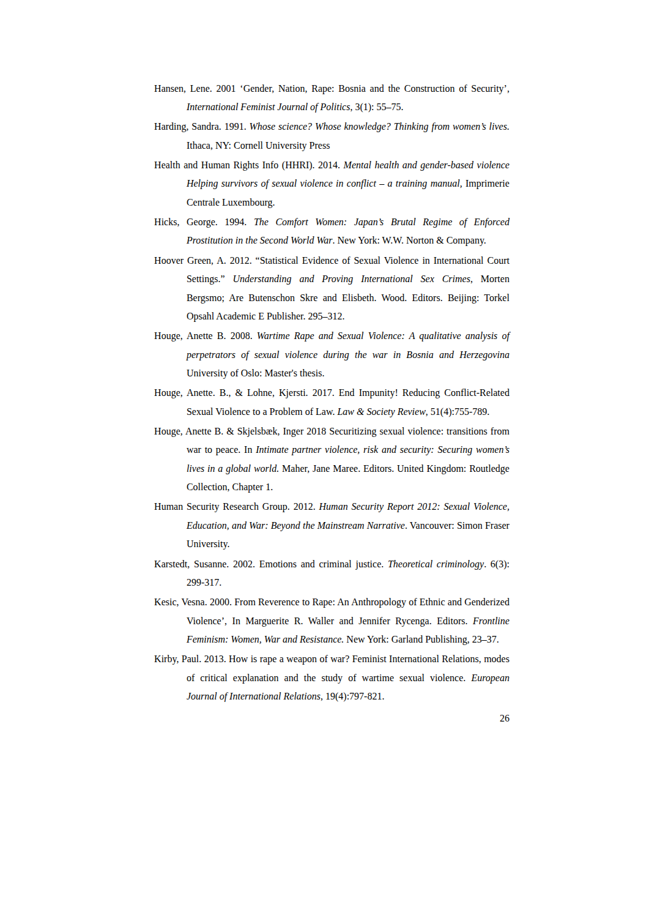Hansen, Lene. 2001 ‘Gender, Nation, Rape: Bosnia and the Construction of Security’, International Feminist Journal of Politics, 3(1): 55–75.
Harding, Sandra. 1991. Whose science? Whose knowledge? Thinking from women’s lives. Ithaca, NY: Cornell University Press
Health and Human Rights Info (HHRI). 2014. Mental health and gender-based violence Helping survivors of sexual violence in conflict – a training manual, Imprimerie Centrale Luxembourg.
Hicks, George. 1994. The Comfort Women: Japan’s Brutal Regime of Enforced Prostitution in the Second World War. New York: W.W. Norton & Company.
Hoover Green, A. 2012. “Statistical Evidence of Sexual Violence in International Court Settings.” Understanding and Proving International Sex Crimes, Morten Bergsmo; Are Butenschon Skre and Elisbeth. Wood. Editors. Beijing: Torkel Opsahl Academic E Publisher. 295–312.
Houge, Anette B. 2008. Wartime Rape and Sexual Violence: A qualitative analysis of perpetrators of sexual violence during the war in Bosnia and Herzegovina University of Oslo: Master's thesis.
Houge, Anette. B., & Lohne, Kjersti. 2017. End Impunity! Reducing Conflict‐Related Sexual Violence to a Problem of Law. Law & Society Review, 51(4):755-789.
Houge, Anette B. & Skjelsbæk, Inger 2018 Securitizing sexual violence: transitions from war to peace. In Intimate partner violence, risk and security: Securing women’s lives in a global world. Maher, Jane Maree. Editors. United Kingdom: Routledge Collection, Chapter 1.
Human Security Research Group. 2012. Human Security Report 2012: Sexual Violence, Education, and War: Beyond the Mainstream Narrative. Vancouver: Simon Fraser University.
Karstedt, Susanne. 2002. Emotions and criminal justice. Theoretical criminology. 6(3): 299-317.
Kesic, Vesna. 2000. From Reverence to Rape: An Anthropology of Ethnic and Genderized Violence’, In Marguerite R. Waller and Jennifer Rycenga. Editors. Frontline Feminism: Women, War and Resistance. New York: Garland Publishing, 23–37.
Kirby, Paul. 2013. How is rape a weapon of war? Feminist International Relations, modes of critical explanation and the study of wartime sexual violence. European Journal of International Relations, 19(4):797-821.
26